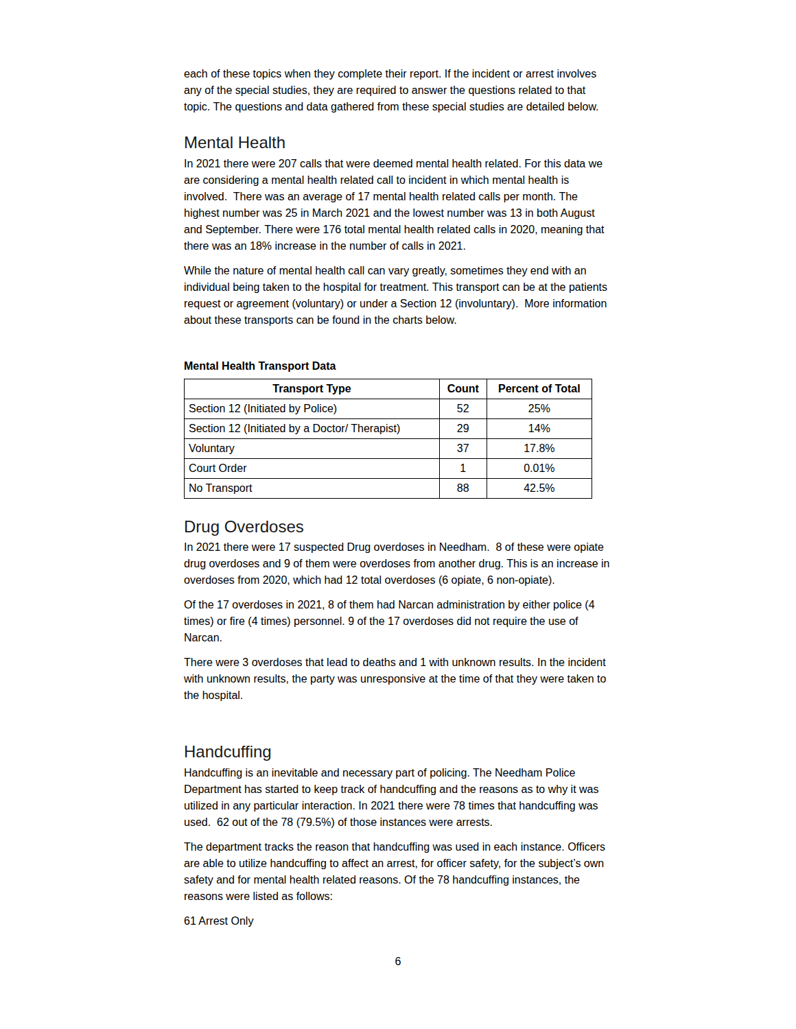each of these topics when they complete their report. If the incident or arrest involves any of the special studies, they are required to answer the questions related to that topic. The questions and data gathered from these special studies are detailed below.
Mental Health
In 2021 there were 207 calls that were deemed mental health related. For this data we are considering a mental health related call to incident in which mental health is involved. There was an average of 17 mental health related calls per month. The highest number was 25 in March 2021 and the lowest number was 13 in both August and September. There were 176 total mental health related calls in 2020, meaning that there was an 18% increase in the number of calls in 2021.
While the nature of mental health call can vary greatly, sometimes they end with an individual being taken to the hospital for treatment. This transport can be at the patients request or agreement (voluntary) or under a Section 12 (involuntary). More information about these transports can be found in the charts below.
Mental Health Transport Data
| Transport Type | Count | Percent of Total |
| --- | --- | --- |
| Section 12 (Initiated by Police) | 52 | 25% |
| Section 12 (Initiated by a Doctor/ Therapist) | 29 | 14% |
| Voluntary | 37 | 17.8% |
| Court Order | 1 | 0.01% |
| No Transport | 88 | 42.5% |
Drug Overdoses
In 2021 there were 17 suspected Drug overdoses in Needham. 8 of these were opiate drug overdoses and 9 of them were overdoses from another drug. This is an increase in overdoses from 2020, which had 12 total overdoses (6 opiate, 6 non-opiate).
Of the 17 overdoses in 2021, 8 of them had Narcan administration by either police (4 times) or fire (4 times) personnel. 9 of the 17 overdoses did not require the use of Narcan.
There were 3 overdoses that lead to deaths and 1 with unknown results. In the incident with unknown results, the party was unresponsive at the time of that they were taken to the hospital.
Handcuffing
Handcuffing is an inevitable and necessary part of policing. The Needham Police Department has started to keep track of handcuffing and the reasons as to why it was utilized in any particular interaction. In 2021 there were 78 times that handcuffing was used. 62 out of the 78 (79.5%) of those instances were arrests.
The department tracks the reason that handcuffing was used in each instance. Officers are able to utilize handcuffing to affect an arrest, for officer safety, for the subject’s own safety and for mental health related reasons. Of the 78 handcuffing instances, the reasons were listed as follows:
61 Arrest Only
6